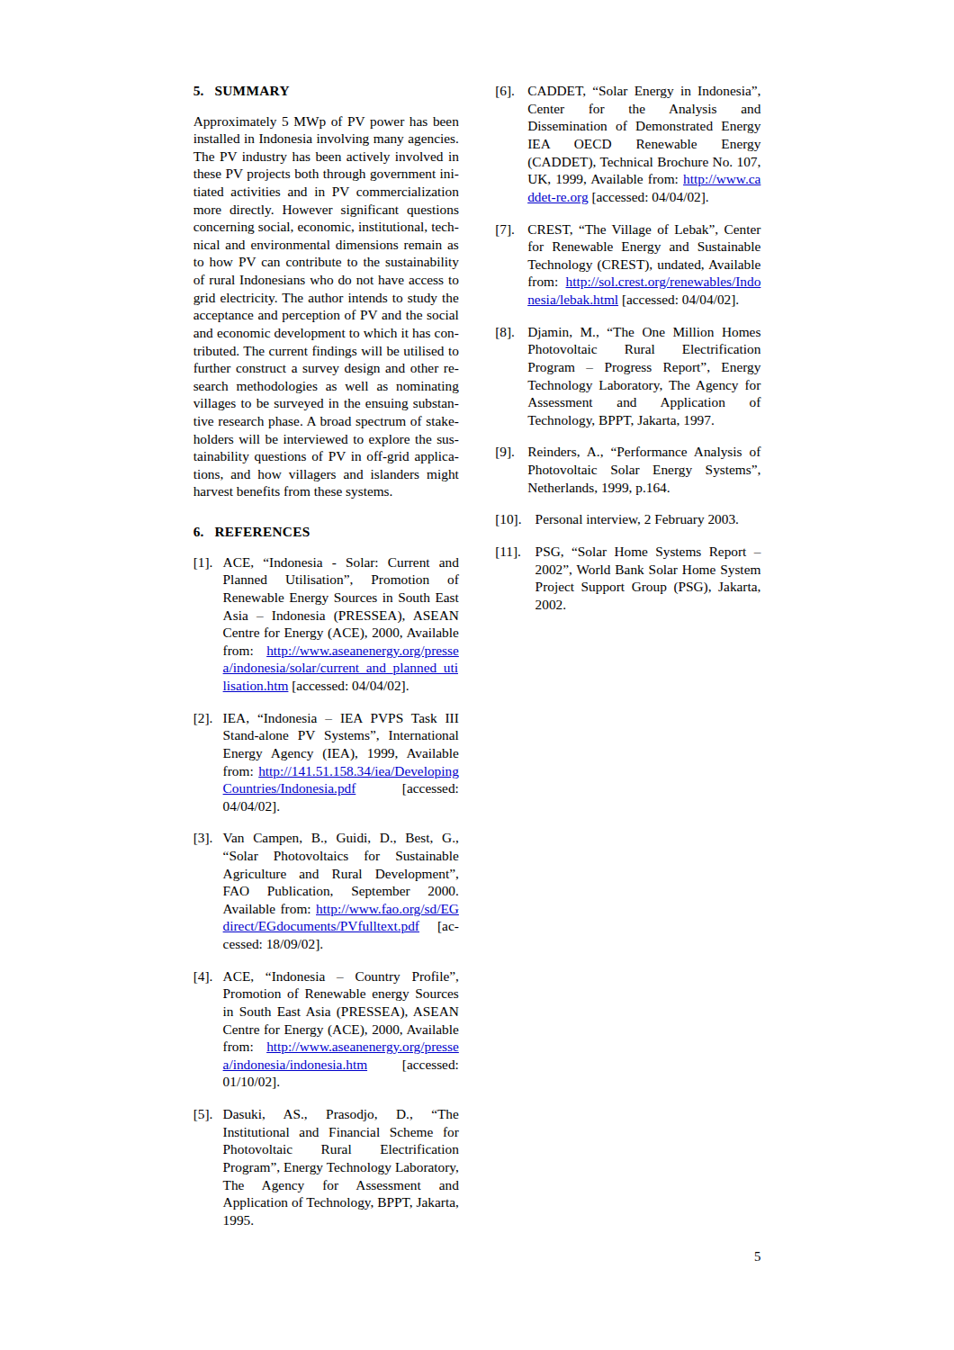5. SUMMARY
Approximately 5 MWp of PV power has been installed in Indonesia involving many agencies. The PV industry has been actively involved in these PV projects both through government initiated activities and in PV commercialization more directly. However significant questions concerning social, economic, institutional, technical and environmental dimensions remain as to how PV can contribute to the sustainability of rural Indonesians who do not have access to grid electricity. The author intends to study the acceptance and perception of PV and the social and economic development to which it has contributed. The current findings will be utilised to further construct a survey design and other research methodologies as well as nominating villages to be surveyed in the ensuing substantive research phase. A broad spectrum of stakeholders will be interviewed to explore the sustainability questions of PV in off-grid applications, and how villagers and islanders might harvest benefits from these systems.
6. REFERENCES
[1]. ACE, “Indonesia - Solar: Current and Planned Utilisation”, Promotion of Renewable Energy Sources in South East Asia – Indonesia (PRESSEA), ASEAN Centre for Energy (ACE), 2000, Available from: http://www.aseanenergy.org/pressea/indonesia/solar/current_and_planned_utilisation.htm [accessed: 04/04/02].
[2]. IEA, “Indonesia – IEA PVPS Task III Stand-alone PV Systems”, International Energy Agency (IEA), 1999, Available from: http://141.51.158.34/iea/DevelopingCountries/Indonesia.pdf [accessed: 04/04/02].
[3]. Van Campen, B., Guidi, D., Best, G., “Solar Photovoltaics for Sustainable Agriculture and Rural Development”, FAO Publication, September 2000. Available from: http://www.fao.org/sd/EGdirect/EGdocuments/PVfulltext.pdf [accessed: 18/09/02].
[4]. ACE, “Indonesia – Country Profile”, Promotion of Renewable energy Sources in South East Asia (PRESSEA), ASEAN Centre for Energy (ACE), 2000, Available from: http://www.aseanenergy.org/pressea/indonesia/indonesia.htm [accessed: 01/10/02].
[5]. Dasuki, AS., Prasodjo, D., “The Institutional and Financial Scheme for Photovoltaic Rural Electrification Program”, Energy Technology Laboratory, The Agency for Assessment and Application of Technology, BPPT, Jakarta, 1995.
[6]. CADDET, “Solar Energy in Indonesia”, Center for the Analysis and Dissemination of Demonstrated Energy IEA OECD Renewable Energy (CADDET), Technical Brochure No. 107, UK, 1999, Available from: http://www.caddet-re.org [accessed: 04/04/02].
[7]. CREST, “The Village of Lebak”, Center for Renewable Energy and Sustainable Technology (CREST), undated, Available from: http://sol.crest.org/renewables/Indonesia/lebak.html [accessed: 04/04/02].
[8]. Djamin, M., “The One Million Homes Photovoltaic Rural Electrification Program – Progress Report”, Energy Technology Laboratory, The Agency for Assessment and Application of Technology, BPPT, Jakarta, 1997.
[9]. Reinders, A., “Performance Analysis of Photovoltaic Solar Energy Systems”, Netherlands, 1999, p.164.
[10]. Personal interview, 2 February 2003.
[11]. PSG, “Solar Home Systems Report – 2002”, World Bank Solar Home System Project Support Group (PSG), Jakarta, 2002.
5